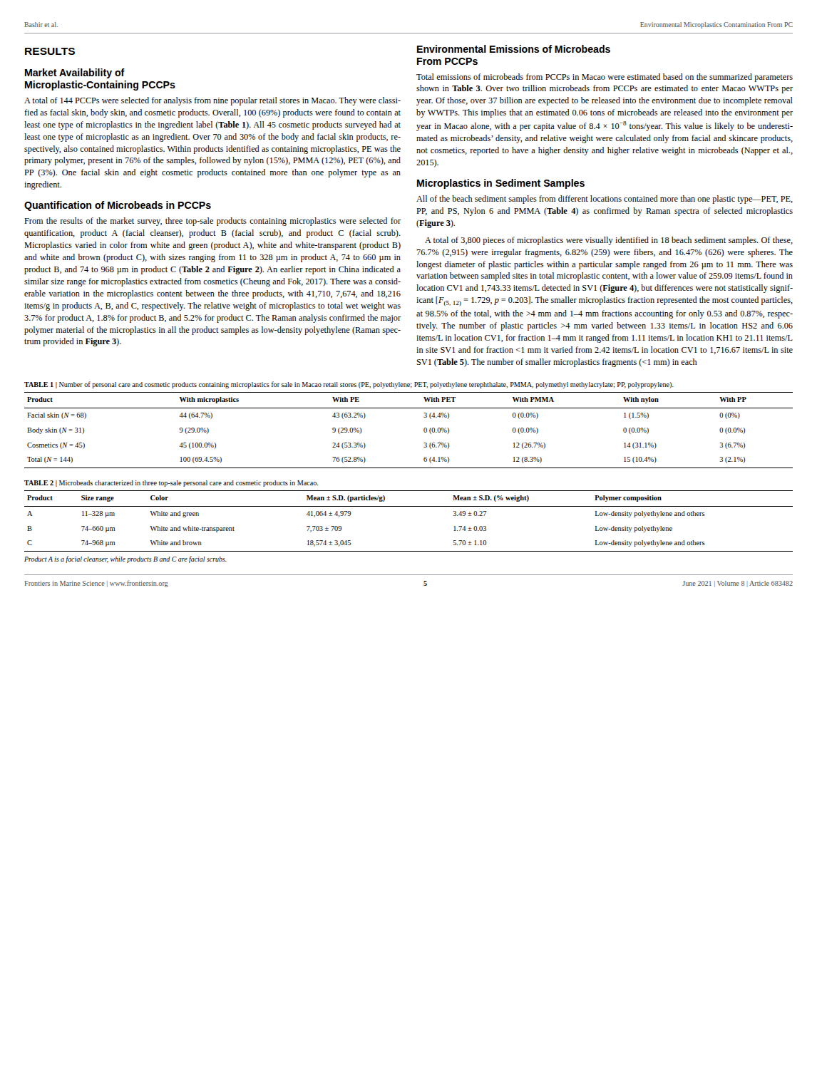Bashir et al.
Environmental Microplastics Contamination From PC
RESULTS
Market Availability of
Microplastic-Containing PCCPs
A total of 144 PCCPs were selected for analysis from nine popular retail stores in Macao. They were classified as facial skin, body skin, and cosmetic products. Overall, 100 (69%) products were found to contain at least one type of microplastics in the ingredient label (Table 1). All 45 cosmetic products surveyed had at least one type of microplastic as an ingredient. Over 70 and 30% of the body and facial skin products, respectively, also contained microplastics. Within products identified as containing microplastics, PE was the primary polymer, present in 76% of the samples, followed by nylon (15%), PMMA (12%), PET (6%), and PP (3%). One facial skin and eight cosmetic products contained more than one polymer type as an ingredient.
Quantification of Microbeads in PCCPs
From the results of the market survey, three top-sale products containing microplastics were selected for quantification, product A (facial cleanser), product B (facial scrub), and product C (facial scrub). Microplastics varied in color from white and green (product A), white and white-transparent (product B) and white and brown (product C), with sizes ranging from 11 to 328 µm in product A, 74 to 660 µm in product B, and 74 to 968 µm in product C (Table 2 and Figure 2). An earlier report in China indicated a similar size range for microplastics extracted from cosmetics (Cheung and Fok, 2017). There was a considerable variation in the microplastics content between the three products, with 41,710, 7,674, and 18,216 items/g in products A, B, and C, respectively. The relative weight of microplastics to total wet weight was 3.7% for product A, 1.8% for product B, and 5.2% for product C. The Raman analysis confirmed the major polymer material of the microplastics in all the product samples as low-density polyethylene (Raman spectrum provided in Figure 3).
Environmental Emissions of Microbeads
From PCCPs
Total emissions of microbeads from PCCPs in Macao were estimated based on the summarized parameters shown in Table 3. Over two trillion microbeads from PCCPs are estimated to enter Macao WWTPs per year. Of those, over 37 billion are expected to be released into the environment due to incomplete removal by WWTPs. This implies that an estimated 0.06 tons of microbeads are released into the environment per year in Macao alone, with a per capita value of 8.4 × 10−8 tons/year. This value is likely to be underestimated as microbeads’ density, and relative weight were calculated only from facial and skincare products, not cosmetics, reported to have a higher density and higher relative weight in microbeads (Napper et al., 2015).
Microplastics in Sediment Samples
All of the beach sediment samples from different locations contained more than one plastic type—PET, PE, PP, and PS, Nylon 6 and PMMA (Table 4) as confirmed by Raman spectra of selected microplastics (Figure 3).
A total of 3,800 pieces of microplastics were visually identified in 18 beach sediment samples. Of these, 76.7% (2,915) were irregular fragments, 6.82% (259) were fibers, and 16.47% (626) were spheres. The longest diameter of plastic particles within a particular sample ranged from 26 µm to 11 mm. There was variation between sampled sites in total microplastic content, with a lower value of 259.09 items/L found in location CV1 and 1,743.33 items/L detected in SV1 (Figure 4), but differences were not statistically significant [F(5, 12) = 1.729, p = 0.203]. The smaller microplastics fraction represented the most counted particles, at 98.5% of the total, with the >4 mm and 1–4 mm fractions accounting for only 0.53 and 0.87%, respectively. The number of plastic particles >4 mm varied between 1.33 items/L in location HS2 and 6.06 items/L in location CV1, for fraction 1–4 mm it ranged from 1.11 items/L in location KH1 to 21.11 items/L in site SV1 and for fraction <1 mm it varied from 2.42 items/L in location CV1 to 1,716.67 items/L in site SV1 (Table 5). The number of smaller microplastics fragments (<1 mm) in each
TABLE 1 | Number of personal care and cosmetic products containing microplastics for sale in Macao retail stores (PE, polyethylene; PET, polyethylene terephthalate, PMMA, polymethyl methylacrylate; PP, polypropylene).
| Product | With microplastics | With PE | With PET | With PMMA | With nylon | With PP |
| --- | --- | --- | --- | --- | --- | --- |
| Facial skin ( N = 68) | 44 (64.7%) | 43 (63.2%) | 3 (4.4%) | 0 (0.0%) | 1 (1.5%) | 0 (0%) |
| Body skin ( N = 31) | 9 (29.0%) | 9 (29.0%) | 0 (0.0%) | 0 (0.0%) | 0 (0.0%) | 0 (0.0%) |
| Cosmetics ( N = 45) | 45 (100.0%) | 24 (53.3%) | 3 (6.7%) | 12 (26.7%) | 14 (31.1%) | 3 (6.7%) |
| Total ( N = 144) | 100 (69.4.5%) | 76 (52.8%) | 6 (4.1%) | 12 (8.3%) | 15 (10.4%) | 3 (2.1%) |
TABLE 2 | Microbeads characterized in three top-sale personal care and cosmetic products in Macao.
| Product | Size range | Color | Mean ± S.D. (particles/g) | Mean ± S.D. (% weight) | Polymer composition |
| --- | --- | --- | --- | --- | --- |
| A | 11–328 µm | White and green | 41,064 ± 4,979 | 3.49 ± 0.27 | Low-density polyethylene and others |
| B | 74–660 µm | White and white-transparent | 7,703 ± 709 | 1.74 ± 0.03 | Low-density polyethylene |
| C | 74–968 µm | White and brown | 18,574 ± 3,045 | 5.70 ± 1.10 | Low-density polyethylene and others |
Product A is a facial cleanser, while products B and C are facial scrubs.
Frontiers in Marine Science | www.frontiersin.org
5
June 2021 | Volume 8 | Article 683482